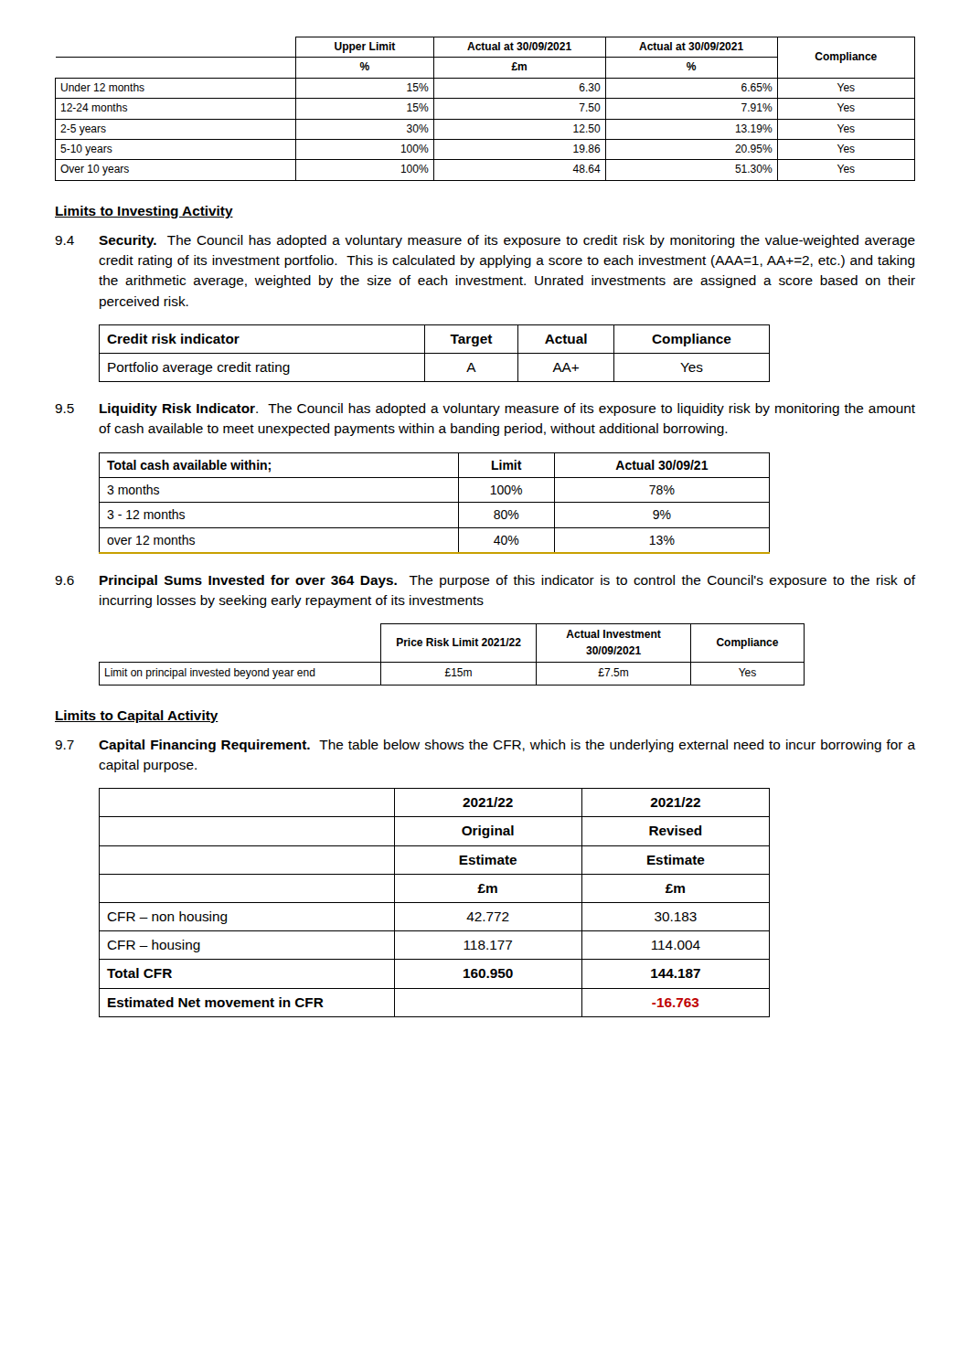| | Upper Limit | Actual at 30/09/2021 | Actual at 30/09/2021 | Compliance |
| | % | £m | % |
| Under 12 months | 15% | 6.30 | 6.65% | Yes |
| 12-24 months | 15% | 7.50 | 7.91% | Yes |
| 2-5 years | 30% | 12.50 | 13.19% | Yes |
| 5-10 years | 100% | 19.86 | 20.95% | Yes |
| Over 10 years | 100% | 48.64 | 51.30% | Yes |
Limits to Investing Activity
9.4
Security. The Council has adopted a voluntary measure of its exposure to credit risk by monitoring the value-weighted average credit rating of its investment portfolio. This is calculated by applying a score to each investment (AAA=1, AA+=2, etc.) and taking the arithmetic average, weighted by the size of each investment. Unrated investments are assigned a score based on their perceived risk.
| Credit risk indicator | Target | Actual | Compliance |
| Portfolio average credit rating | A | AA+ | Yes |
9.5
Liquidity Risk Indicator. The Council has adopted a voluntary measure of its exposure to liquidity risk by monitoring the amount of cash available to meet unexpected payments within a banding period, without additional borrowing.
| Total cash available within; | Limit | Actual 30/09/21 |
| 3 months | 100% | 78% |
| 3 - 12 months | 80% | 9% |
| over 12 months | 40% | 13% |
9.6
Principal Sums Invested for over 364 Days. The purpose of this indicator is to control the Council's exposure to the risk of incurring losses by seeking early repayment of its investments
| | Price Risk Limit 2021/22 | Actual Investment 30/09/2021 | Compliance |
| Limit on principal invested beyond year end | £15m | £7.5m | Yes |
Limits to Capital Activity
9.7
Capital Financing Requirement. The table below shows the CFR, which is the underlying external need to incur borrowing for a capital purpose.
| | 2021/22 | 2021/22 |
| | Original | Revised |
| | Estimate | Estimate |
| | £m | £m |
| CFR – non housing | 42.772 | 30.183 |
| CFR – housing | 118.177 | 114.004 |
| Total CFR | 160.950 | 144.187 |
| Estimated Net movement in CFR | | -16.763 |